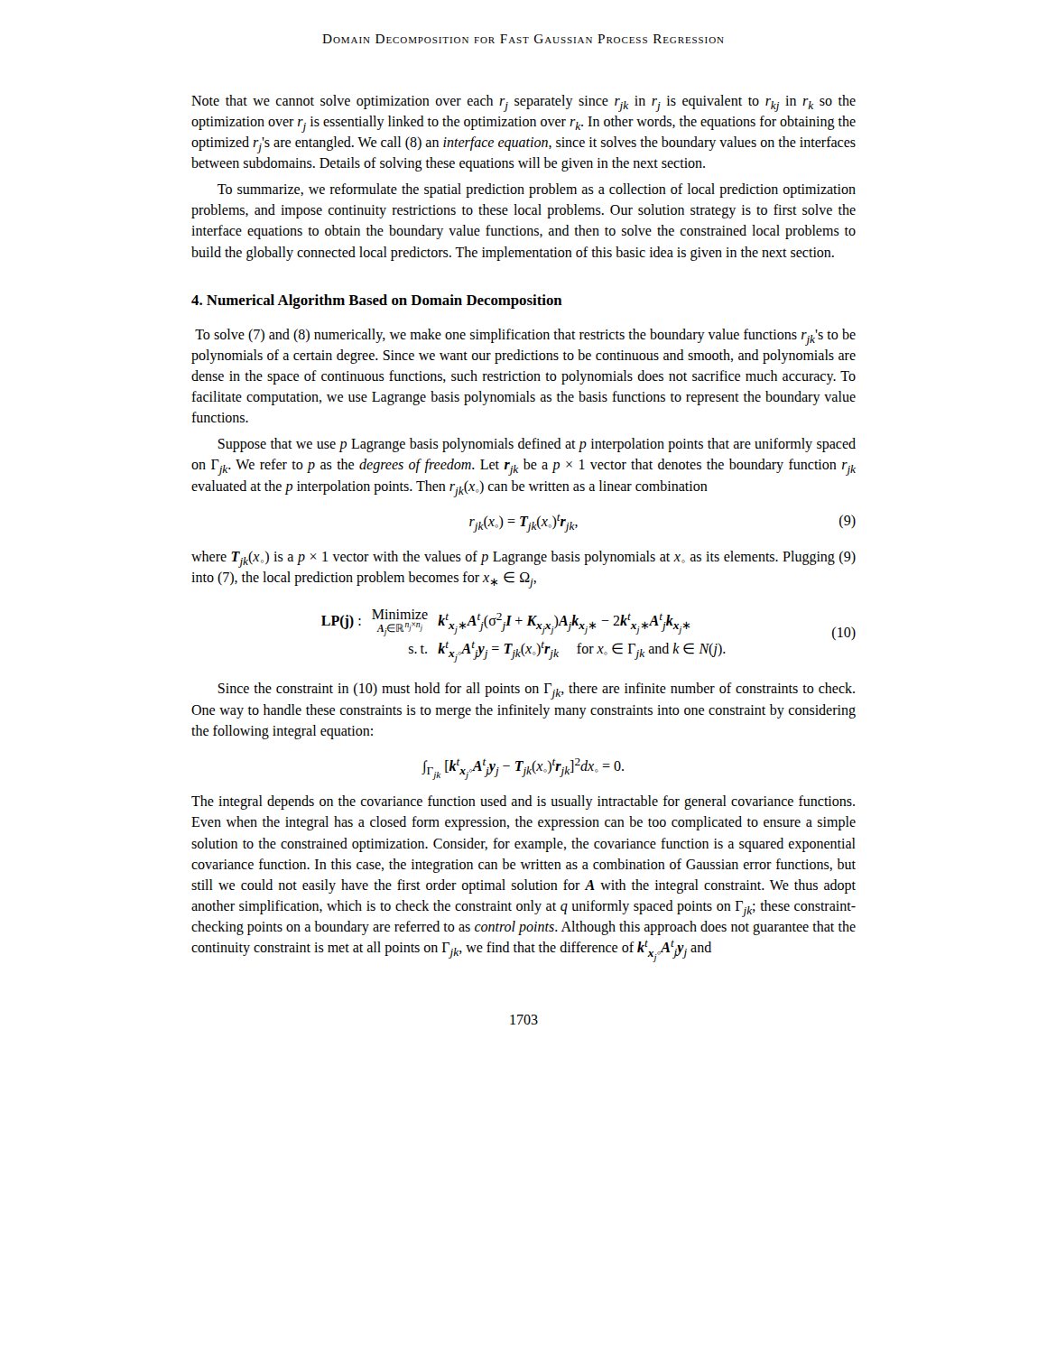Domain Decomposition for Fast Gaussian Process Regression
Note that we cannot solve optimization over each rj separately since rjk in rj is equivalent to rkj in rk so the optimization over rj is essentially linked to the optimization over rk. In other words, the equations for obtaining the optimized rj's are entangled. We call (8) an interface equation, since it solves the boundary values on the interfaces between subdomains. Details of solving these equations will be given in the next section.
To summarize, we reformulate the spatial prediction problem as a collection of local prediction optimization problems, and impose continuity restrictions to these local problems. Our solution strategy is to first solve the interface equations to obtain the boundary value functions, and then to solve the constrained local problems to build the globally connected local predictors. The implementation of this basic idea is given in the next section.
4. Numerical Algorithm Based on Domain Decomposition
To solve (7) and (8) numerically, we make one simplification that restricts the boundary value functions rjk's to be polynomials of a certain degree. Since we want our predictions to be continuous and smooth, and polynomials are dense in the space of continuous functions, such restriction to polynomials does not sacrifice much accuracy. To facilitate computation, we use Lagrange basis polynomials as the basis functions to represent the boundary value functions.
Suppose that we use p Lagrange basis polynomials defined at p interpolation points that are uniformly spaced on Γjk. We refer to p as the degrees of freedom. Let rjk be a p × 1 vector that denotes the boundary function rjk evaluated at the p interpolation points. Then rjk(x◦) can be written as a linear combination
rjk(x◦) = Tjk(x◦)trjk, (9)
where Tjk(x◦) is a p × 1 vector with the values of p Lagrange basis polynomials at x◦ as its elements. Plugging (9) into (7), the local prediction problem becomes for x∗ ∈ Ωj,
| LP(j) : | Minimize A j ∈ℝ n j × n j | k t x j ∗ A t j (σ 2 j I + K x j x j ) A j k x j ∗ − 2 k t x j ∗ A t j k x j ∗ |
| | s. t. | k t x j ◦ A t j y j = T jk ( x ◦ ) t r jk for x ◦ ∈ Γ jk and k ∈ N ( j ). |
(10)
Since the constraint in (10) must hold for all points on Γjk, there are infinite number of constraints to check. One way to handle these constraints is to merge the infinitely many constraints into one constraint by considering the following integral equation:
∫Γjk [ktxj◦Atjyj − Tjk(x◦)trjk]2dx◦ = 0.
The integral depends on the covariance function used and is usually intractable for general covariance functions. Even when the integral has a closed form expression, the expression can be too complicated to ensure a simple solution to the constrained optimization. Consider, for example, the covariance function is a squared exponential covariance function. In this case, the integration can be written as a combination of Gaussian error functions, but still we could not easily have the first order optimal solution for A with the integral constraint. We thus adopt another simplification, which is to check the constraint only at q uniformly spaced points on Γjk; these constraint-checking points on a boundary are referred to as control points. Although this approach does not guarantee that the continuity constraint is met at all points on Γjk, we find that the difference of ktxj◦Atjyj and
1703